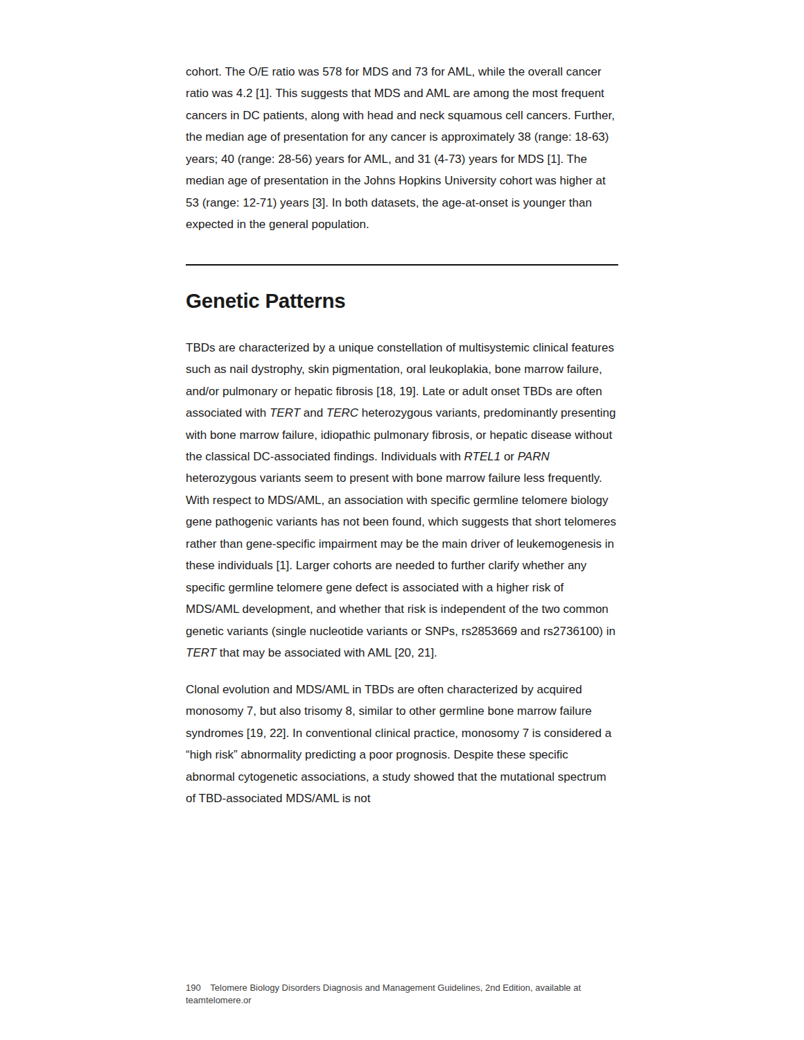cohort. The O/E ratio was 578 for MDS and 73 for AML, while the overall cancer ratio was 4.2 [1]. This suggests that MDS and AML are among the most frequent cancers in DC patients, along with head and neck squamous cell cancers. Further, the median age of presentation for any cancer is approximately 38 (range: 18-63) years; 40 (range: 28-56) years for AML, and 31 (4-73) years for MDS [1]. The median age of presentation in the Johns Hopkins University cohort was higher at 53 (range: 12-71) years [3]. In both datasets, the age-at-onset is younger than expected in the general population.
Genetic Patterns
TBDs are characterized by a unique constellation of multisystemic clinical features such as nail dystrophy, skin pigmentation, oral leukoplakia, bone marrow failure, and/or pulmonary or hepatic fibrosis [18, 19]. Late or adult onset TBDs are often associated with TERT and TERC heterozygous variants, predominantly presenting with bone marrow failure, idiopathic pulmonary fibrosis, or hepatic disease without the classical DC-associated findings. Individuals with RTEL1 or PARN heterozygous variants seem to present with bone marrow failure less frequently. With respect to MDS/AML, an association with specific germline telomere biology gene pathogenic variants has not been found, which suggests that short telomeres rather than gene-specific impairment may be the main driver of leukemogenesis in these individuals [1]. Larger cohorts are needed to further clarify whether any specific germline telomere gene defect is associated with a higher risk of MDS/AML development, and whether that risk is independent of the two common genetic variants (single nucleotide variants or SNPs, rs2853669 and rs2736100) in TERT that may be associated with AML [20, 21].
Clonal evolution and MDS/AML in TBDs are often characterized by acquired monosomy 7, but also trisomy 8, similar to other germline bone marrow failure syndromes [19, 22]. In conventional clinical practice, monosomy 7 is considered a “high risk” abnormality predicting a poor prognosis. Despite these specific abnormal cytogenetic associations, a study showed that the mutational spectrum of TBD-associated MDS/AML is not
190 Telomere Biology Disorders Diagnosis and Management Guidelines, 2nd Edition, available at teamtelomere.or